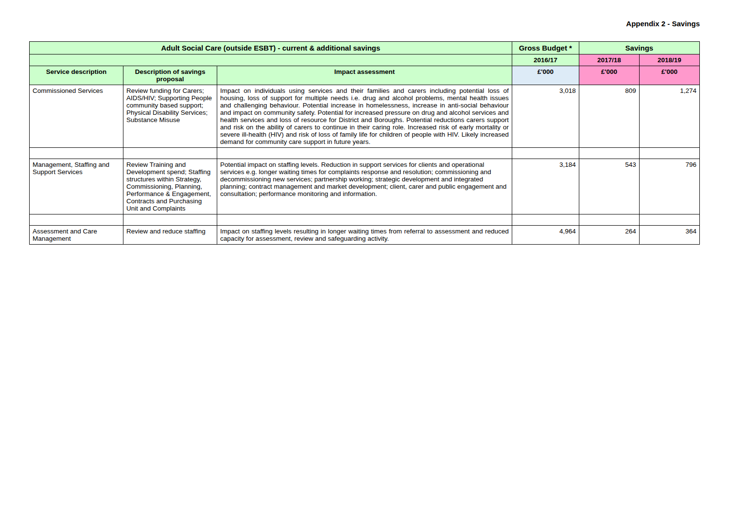Appendix 2 - Savings
| Adult Social Care (outside ESBT) - current & additional savings | Gross Budget * | Savings |
| --- | --- | --- |
| | 2016/17 | 2017/18 | 2018/19 |
| Service description | Description of savings proposal | Impact assessment | £'000 | £'000 | £'000 |
| Commissioned Services | Review funding for Carers; AIDS/HIV; Supporting People community based support; Physical Disability Services; Substance Misuse | Impact on individuals using services and their families and carers including potential loss of housing, loss of support for multiple needs i.e. drug and alcohol problems, mental health issues and challenging behaviour. Potential increase in homelessness, increase in anti-social behaviour and impact on community safety. Potential for increased pressure on drug and alcohol services and health services and loss of resource for District and Boroughs. Potential reductions carers support and risk on the ability of carers to continue in their caring role. Increased risk of early mortality or severe ill-health (HIV) and risk of loss of family life for children of people with HIV. Likely increased demand for community care support in future years. | 3,018 | 809 | 1,274 |
| Management, Staffing and Support Services | Review Training and Development spend; Staffing structures within Strategy, Commissioning, Planning, Performance & Engagement, Contracts and Purchasing Unit and Complaints | Potential impact on staffing levels. Reduction in support services for clients and operational services e.g. longer waiting times for complaints response and resolution; commissioning and decommissioning new services; partnership working; strategic development and integrated planning; contract management and market development; client, carer and public engagement and consultation; performance monitoring and information. | 3,184 | 543 | 796 |
| Assessment and Care Management | Review and reduce staffing | Impact on staffing levels resulting in longer waiting times from referral to assessment and reduced capacity for assessment, review and safeguarding activity. | 4,964 | 264 | 364 |